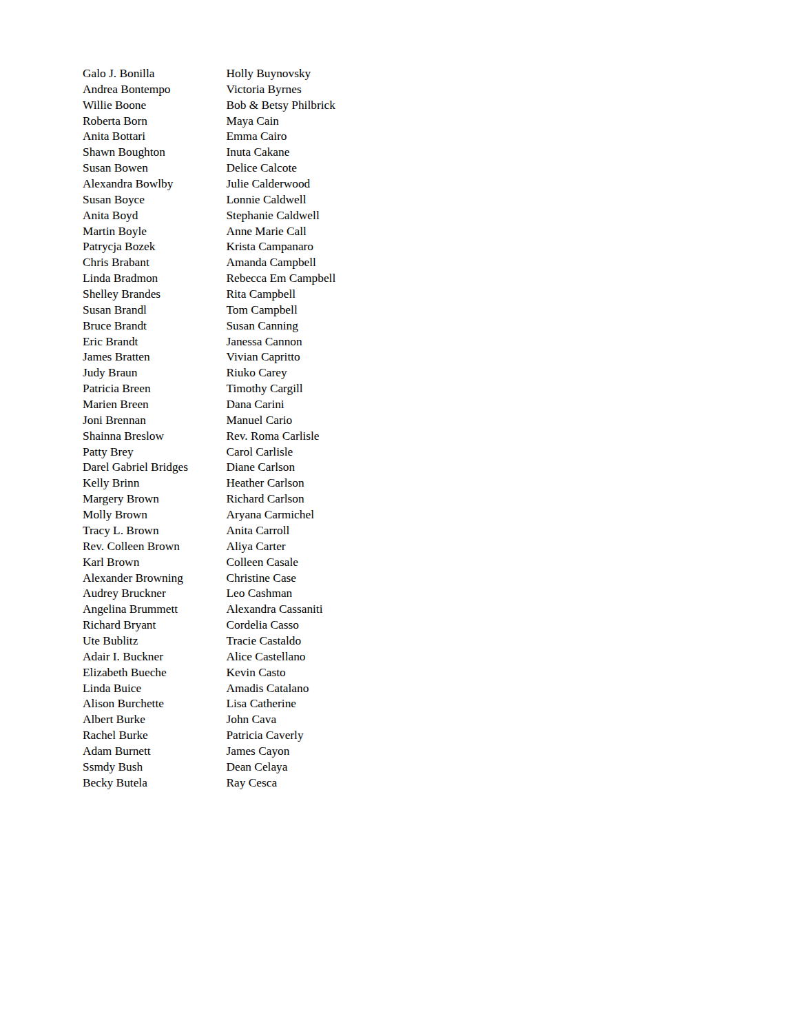Galo J. Bonilla
Andrea Bontempo
Willie Boone
Roberta Born
Anita Bottari
Shawn Boughton
Susan Bowen
Alexandra Bowlby
Susan Boyce
Anita Boyd
Martin Boyle
Patrycja Bozek
Chris Brabant
Linda Bradmon
Shelley Brandes
Susan Brandl
Bruce Brandt
Eric Brandt
James Bratten
Judy Braun
Patricia Breen
Marien Breen
Joni Brennan
Shainna Breslow
Patty Brey
Darel Gabriel Bridges
Kelly Brinn
Margery Brown
Molly Brown
Tracy L. Brown
Rev. Colleen Brown
Karl Brown
Alexander Browning
Audrey Bruckner
Angelina Brummett
Richard Bryant
Ute Bublitz
Adair I. Buckner
Elizabeth Bueche
Linda Buice
Alison Burchette
Albert Burke
Rachel Burke
Adam Burnett
Ssmdy Bush
Becky Butela
Holly Buynovsky
Victoria Byrnes
Bob & Betsy Philbrick
Maya Cain
Emma Cairo
Inuta Cakane
Delice Calcote
Julie Calderwood
Lonnie Caldwell
Stephanie Caldwell
Anne Marie Call
Krista Campanaro
Amanda Campbell
Rebecca Em Campbell
Rita Campbell
Tom Campbell
Susan Canning
Janessa Cannon
Vivian Capritto
Riuko Carey
Timothy Cargill
Dana Carini
Manuel Cario
Rev. Roma Carlisle
Carol Carlisle
Diane Carlson
Heather Carlson
Richard Carlson
Aryana Carmichel
Anita Carroll
Aliya Carter
Colleen Casale
Christine Case
Leo Cashman
Alexandra Cassaniti
Cordelia Casso
Tracie Castaldo
Alice Castellano
Kevin Casto
Amadis Catalano
Lisa Catherine
John Cava
Patricia Caverly
James Cayon
Dean Celaya
Ray Cesca